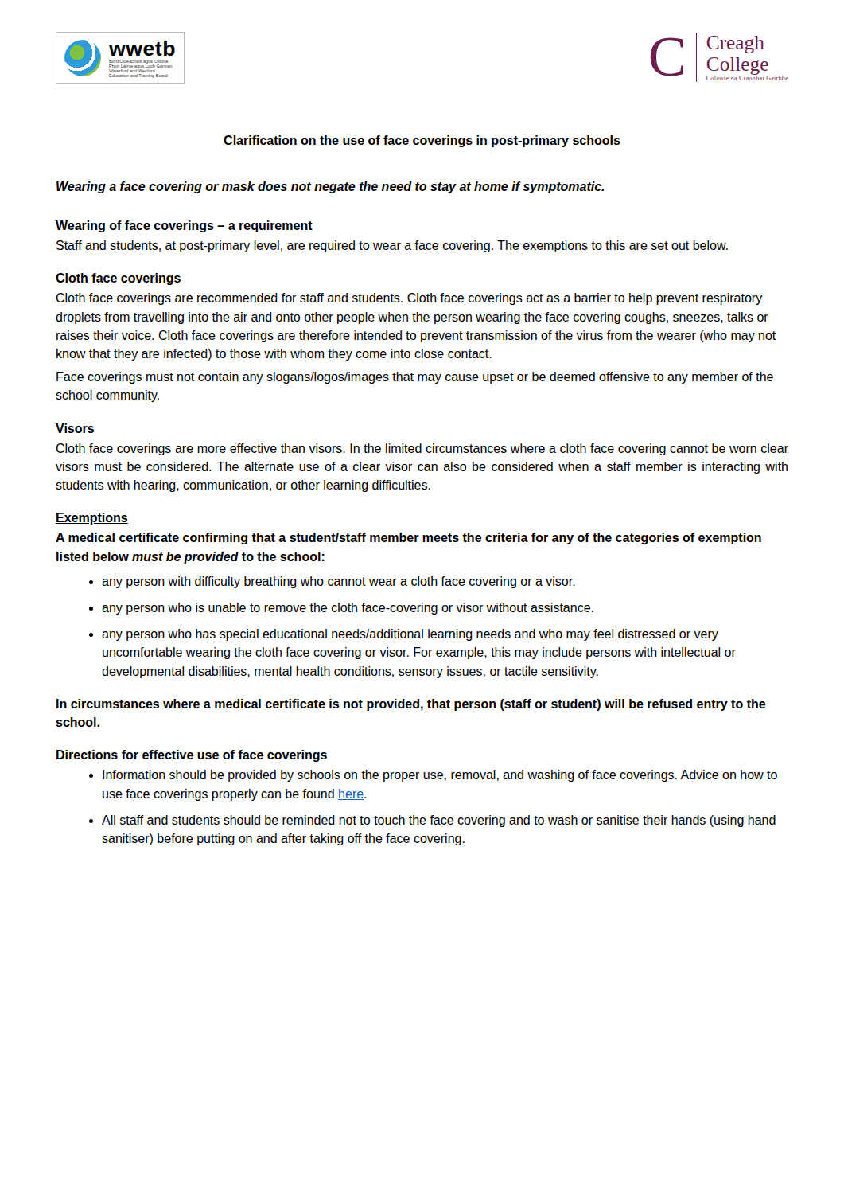wwetb Bord Oideachais agus Oiliúna
Phort Láirge agus Loch Garman
Waterford and Wexford
Education and Training Board
C
Creagh College Coláiste na Craobhaí Gairbhe
Clarification on the use of face coverings in post-primary schools
Wearing a face covering or mask does not negate the need to stay at home if symptomatic.
Wearing of face coverings – a requirement
Staff and students, at post-primary level, are required to wear a face covering. The exemptions to this are set out below.
Cloth face coverings
Cloth face coverings are recommended for staff and students. Cloth face coverings act as a barrier to help prevent respiratory droplets from travelling into the air and onto other people when the person wearing the face covering coughs, sneezes, talks or raises their voice. Cloth face coverings are therefore intended to prevent transmission of the virus from the wearer (who may not know that they are infected) to those with whom they come into close contact.
Face coverings must not contain any slogans/logos/images that may cause upset or be deemed offensive to any member of the school community.
Visors
Cloth face coverings are more effective than visors. In the limited circumstances where a cloth face covering cannot be worn clear visors must be considered. The alternate use of a clear visor can also be considered when a staff member is interacting with students with hearing, communication, or other learning difficulties.
Exemptions
A medical certificate confirming that a student/staff member meets the criteria for any of the categories of exemption listed below must be provided to the school:
any person with difficulty breathing who cannot wear a cloth face covering or a visor.
any person who is unable to remove the cloth face-covering or visor without assistance.
any person who has special educational needs/additional learning needs and who may feel distressed or very uncomfortable wearing the cloth face covering or visor. For example, this may include persons with intellectual or developmental disabilities, mental health conditions, sensory issues, or tactile sensitivity.
In circumstances where a medical certificate is not provided, that person (staff or student) will be refused entry to the school.
Directions for effective use of face coverings
Information should be provided by schools on the proper use, removal, and washing of face coverings. Advice on how to use face coverings properly can be found here.
All staff and students should be reminded not to touch the face covering and to wash or sanitise their hands (using hand sanitiser) before putting on and after taking off the face covering.